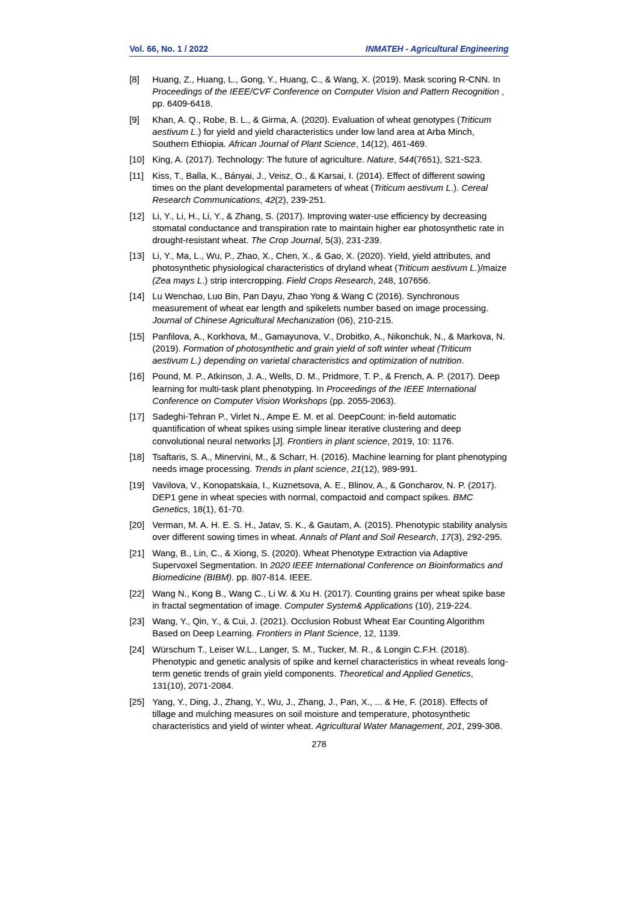Vol. 66, No. 1 / 2022 INMATEH - Agricultural Engineering
[8] Huang, Z., Huang, L., Gong, Y., Huang, C., & Wang, X. (2019). Mask scoring R-CNN. In Proceedings of the IEEE/CVF Conference on Computer Vision and Pattern Recognition , pp. 6409-6418.
[9] Khan, A. Q., Robe, B. L., & Girma, A. (2020). Evaluation of wheat genotypes (Triticum aestivum L.) for yield and yield characteristics under low land area at Arba Minch, Southern Ethiopia. African Journal of Plant Science, 14(12), 461-469.
[10] King, A. (2017). Technology: The future of agriculture. Nature, 544(7651), S21-S23.
[11] Kiss, T., Balla, K., Bányai, J., Veisz, O., & Karsai, I. (2014). Effect of different sowing times on the plant developmental parameters of wheat (Triticum aestivum L.). Cereal Research Communications, 42(2), 239-251.
[12] Li, Y., Li, H., Li, Y., & Zhang, S. (2017). Improving water-use efficiency by decreasing stomatal conductance and transpiration rate to maintain higher ear photosynthetic rate in drought-resistant wheat. The Crop Journal, 5(3), 231-239.
[13] Li, Y., Ma, L., Wu, P., Zhao, X., Chen, X., & Gao, X. (2020). Yield, yield attributes, and photosynthetic physiological characteristics of dryland wheat (Triticum aestivum L.)/maize (Zea mays L.) strip intercropping. Field Crops Research, 248, 107656.
[14] Lu Wenchao, Luo Bin, Pan Dayu, Zhao Yong & Wang C (2016). Synchronous measurement of wheat ear length and spikelets number based on image processing. Journal of Chinese Agricultural Mechanization (06), 210-215.
[15] Panfilova, A., Korkhova, M., Gamayunova, V., Drobitko, A., Nikonchuk, N., & Markova, N. (2019). Formation of photosynthetic and grain yield of soft winter wheat (Triticum aestivum L.) depending on varietal characteristics and optimization of nutrition.
[16] Pound, M. P., Atkinson, J. A., Wells, D. M., Pridmore, T. P., & French, A. P. (2017). Deep learning for multi-task plant phenotyping. In Proceedings of the IEEE International Conference on Computer Vision Workshops (pp. 2055-2063).
[17] Sadeghi-Tehran P., Virlet N., Ampe E. M. et al. DeepCount: in-field automatic quantification of wheat spikes using simple linear iterative clustering and deep convolutional neural networks [J]. Frontiers in plant science, 2019, 10: 1176.
[18] Tsaftaris, S. A., Minervini, M., & Scharr, H. (2016). Machine learning for plant phenotyping needs image processing. Trends in plant science, 21(12), 989-991.
[19] Vavilova, V., Konopatskaia, I., Kuznetsova, A. E., Blinov, A., & Goncharov, N. P. (2017). DEP1 gene in wheat species with normal, compactoid and compact spikes. BMC Genetics, 18(1), 61-70.
[20] Verman, M. A. H. E. S. H., Jatav, S. K., & Gautam, A. (2015). Phenotypic stability analysis over different sowing times in wheat. Annals of Plant and Soil Research, 17(3), 292-295.
[21] Wang, B., Lin, C., & Xiong, S. (2020). Wheat Phenotype Extraction via Adaptive Supervoxel Segmentation. In 2020 IEEE International Conference on Bioinformatics and Biomedicine (BIBM). pp. 807-814. IEEE.
[22] Wang N., Kong B., Wang C., Li W. & Xu H. (2017). Counting grains per wheat spike base in fractal segmentation of image. Computer System& Applications (10), 219-224.
[23] Wang, Y., Qin, Y., & Cui, J. (2021). Occlusion Robust Wheat Ear Counting Algorithm Based on Deep Learning. Frontiers in Plant Science, 12, 1139.
[24] Würschum T., Leiser W.L., Langer, S. M., Tucker, M. R., & Longin C.F.H. (2018). Phenotypic and genetic analysis of spike and kernel characteristics in wheat reveals long-term genetic trends of grain yield components. Theoretical and Applied Genetics, 131(10), 2071-2084.
[25] Yang, Y., Ding, J., Zhang, Y., Wu, J., Zhang, J., Pan, X., ... & He, F. (2018). Effects of tillage and mulching measures on soil moisture and temperature, photosynthetic characteristics and yield of winter wheat. Agricultural Water Management, 201, 299-308.
278